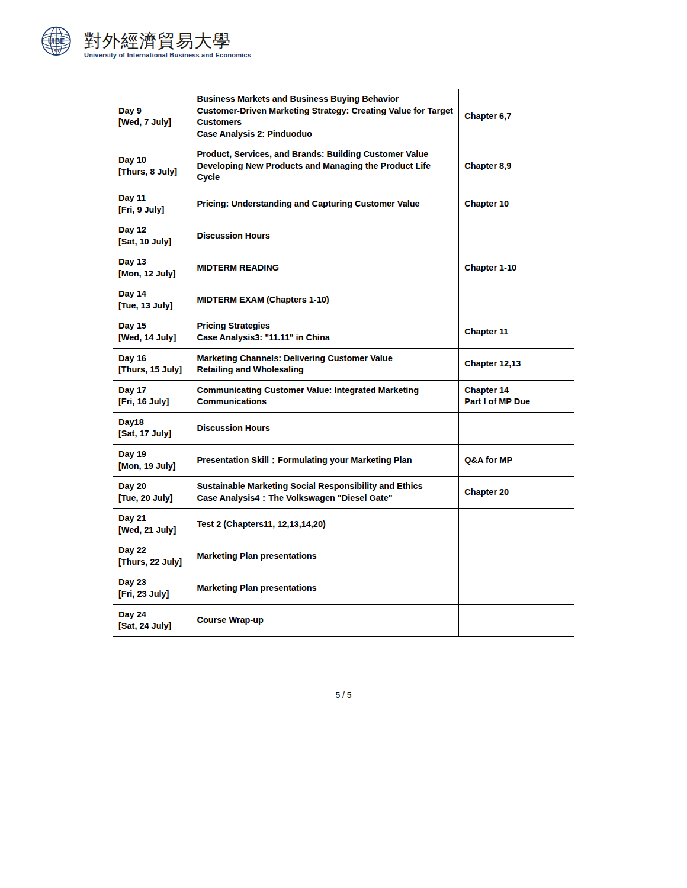UIBE 1951
對外經濟貿易大學
University of International Business and Economics
| Day 9 [Wed, 7 July] | Business Markets and Business Buying Behavior Customer-Driven Marketing Strategy: Creating Value for Target Customers Case Analysis 2: Pinduoduo | Chapter 6,7 |
| Day 10 [Thurs, 8 July] | Product, Services, and Brands: Building Customer Value Developing New Products and Managing the Product Life Cycle | Chapter 8,9 |
| Day 11 [Fri, 9 July] | Pricing: Understanding and Capturing Customer Value | Chapter 10 |
| Day 12 [Sat, 10 July] | Discussion Hours | |
| Day 13 [Mon, 12 July] | MIDTERM READING | Chapter 1-10 |
| Day 14 [Tue, 13 July] | MIDTERM EXAM (Chapters 1-10) | |
| Day 15 [Wed, 14 July] | Pricing Strategies Case Analysis3: "11.11" in China | Chapter 11 |
| Day 16 [Thurs, 15 July] | Marketing Channels: Delivering Customer Value Retailing and Wholesaling | Chapter 12,13 |
| Day 17 [Fri, 16 July] | Communicating Customer Value: Integrated Marketing Communications | Chapter 14 Part I of MP Due |
| Day18 [Sat, 17 July] | Discussion Hours | |
| Day 19 [Mon, 19 July] | Presentation Skill：Formulating your Marketing Plan | Q&A for MP |
| Day 20 [Tue, 20 July] | Sustainable Marketing Social Responsibility and Ethics Case Analysis4：The Volkswagen "Diesel Gate" | Chapter 20 |
| Day 21 [Wed, 21 July] | Test 2 (Chapters11, 12,13,14,20) | |
| Day 22 [Thurs, 22 July] | Marketing Plan presentations | |
| Day 23 [Fri, 23 July] | Marketing Plan presentations | |
| Day 24 [Sat, 24 July] | Course Wrap-up | |
5 / 5